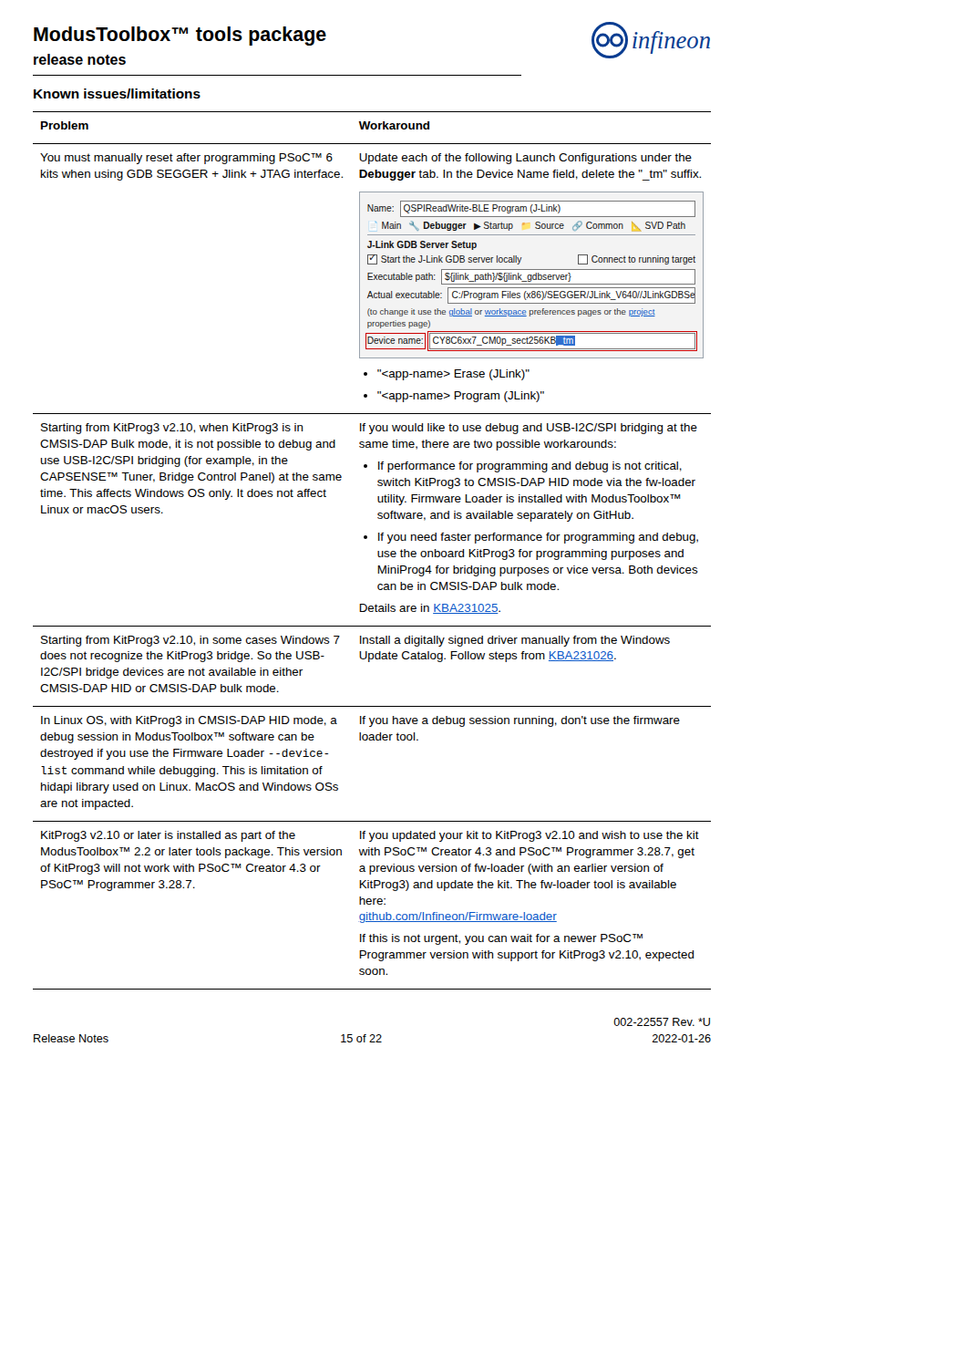ModusToolbox™ tools package
release notes
infineon
Known issues/limitations
| Problem | Workaround |
| --- | --- |
| You must manually reset after programming PSoC™ 6 kits when using GDB SEGGER + Jlink + JTAG interface. | Update each of the following Launch Configurations under the Debugger tab. In the Device Name field, delete the "_tm" suffix. Name: QSPIReadWrite-BLE Program (J-Link) 📄 Main 🔧 Debugger ▶ Startup 📁 Source 🔗 Common 📐 SVD Path J-Link GDB Server Setup Start the J-Link GDB server locally Connect to running target Executable path: ${jlink_path}/${jlink_gdbserver} Actual executable: C:/Program Files (x86)/SEGGER/JLink_V640//JLinkGDBServerCL.exe (to change it use the global or workspace preferences pages or the project properties page) Device name: CY8C6xx7_CM0p_sect256KB _tm "<app-name> Erase (JLink)" "<app-name> Program (JLink)" |
| Starting from KitProg3 v2.10, when KitProg3 is in CMSIS-DAP Bulk mode, it is not possible to debug and use USB-I2C/SPI bridging (for example, in the CAPSENSE™ Tuner, Bridge Control Panel) at the same time. This affects Windows OS only. It does not affect Linux or macOS users. | If you would like to use debug and USB-I2C/SPI bridging at the same time, there are two possible workarounds: If performance for programming and debug is not critical, switch KitProg3 to CMSIS-DAP HID mode via the fw-loader utility. Firmware Loader is installed with ModusToolbox™ software, and is available separately on GitHub. If you need faster performance for programming and debug, use the onboard KitProg3 for programming purposes and MiniProg4 for bridging purposes or vice versa. Both devices can be in CMSIS-DAP bulk mode. Details are in KBA231025 . |
| Starting from KitProg3 v2.10, in some cases Windows 7 does not recognize the KitProg3 bridge. So the USB-I2C/SPI bridge devices are not available in either CMSIS-DAP HID or CMSIS-DAP bulk mode. | Install a digitally signed driver manually from the Windows Update Catalog. Follow steps from KBA231026 . |
| In Linux OS, with KitProg3 in CMSIS-DAP HID mode, a debug session in ModusToolbox™ software can be destroyed if you use the Firmware Loader --device-list command while debugging. This is limitation of hidapi library used on Linux. MacOS and Windows OSs are not impacted. | If you have a debug session running, don't use the firmware loader tool. |
| KitProg3 v2.10 or later is installed as part of the ModusToolbox™ 2.2 or later tools package. This version of KitProg3 will not work with PSoC™ Creator 4.3 or PSoC™ Programmer 3.28.7. | If you updated your kit to KitProg3 v2.10 and wish to use the kit with PSoC™ Creator 4.3 and PSoC™ Programmer 3.28.7, get a previous version of fw-loader (with an earlier version of KitProg3) and update the kit. The fw-loader tool is available here: github.com/Infineon/Firmware-loader If this is not urgent, you can wait for a newer PSoC™ Programmer version with support for KitProg3 v2.10, expected soon. |
Release Notes
15 of 22
002-22557 Rev. *U
2022-01-26